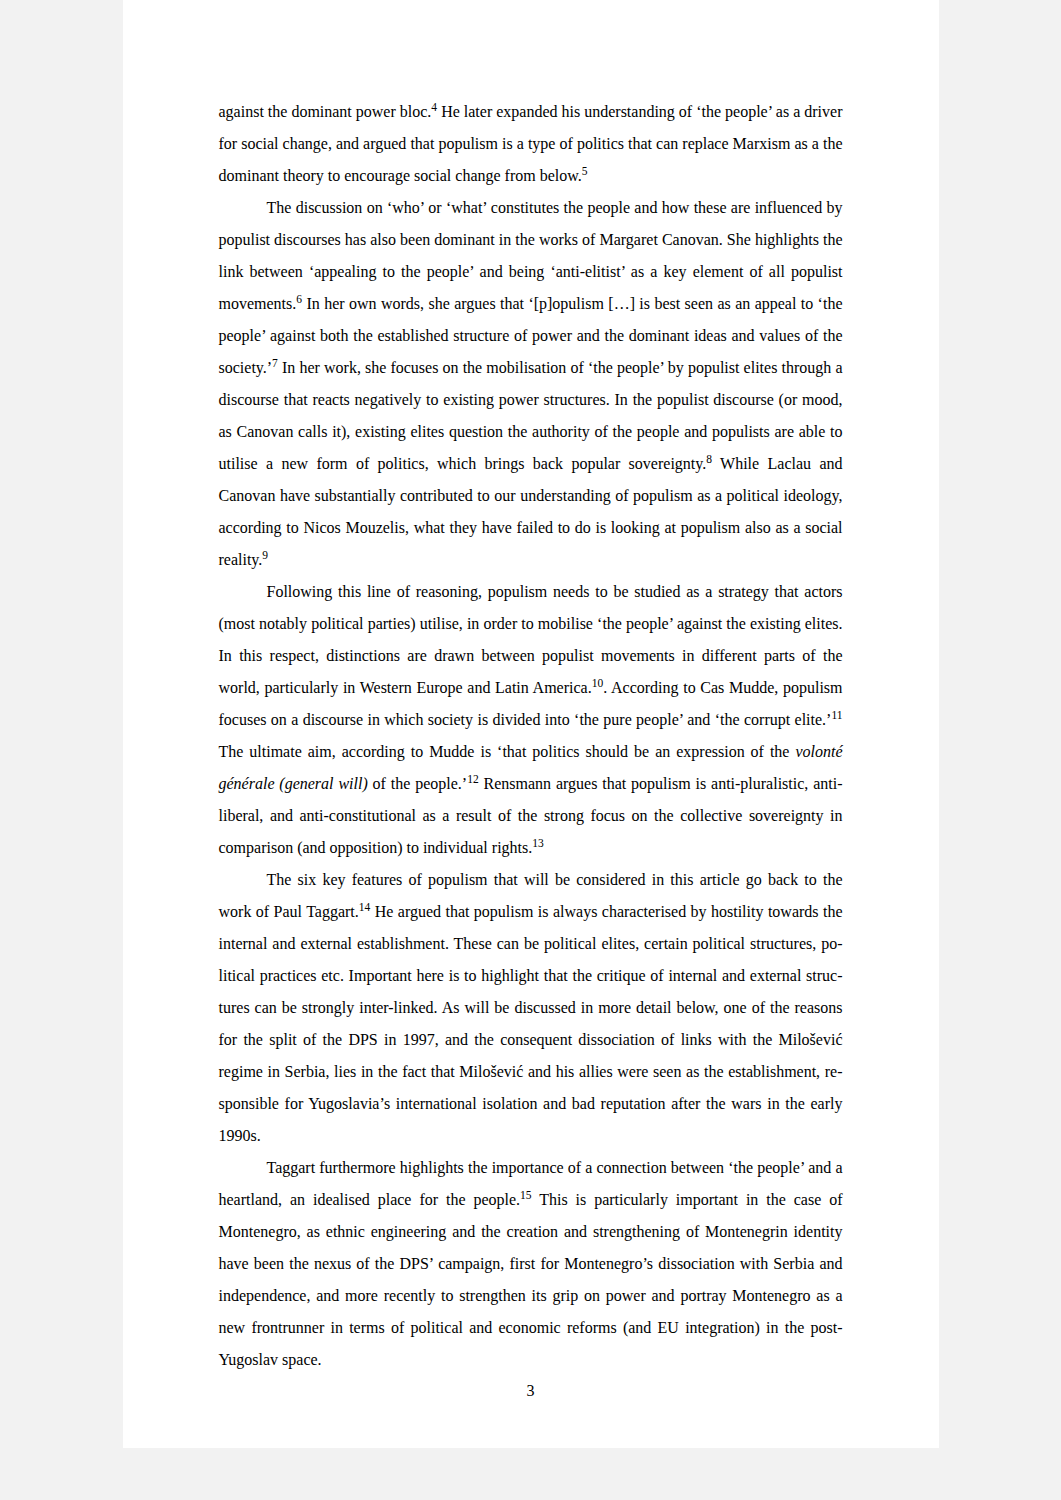against the dominant power bloc.4 He later expanded his understanding of ‘the people’ as a driver for social change, and argued that populism is a type of politics that can replace Marxism as a the dominant theory to encourage social change from below.5
The discussion on ‘who’ or ‘what’ constitutes the people and how these are influenced by populist discourses has also been dominant in the works of Margaret Canovan. She highlights the link between ‘appealing to the people’ and being ‘anti-elitist’ as a key element of all populist movements.6 In her own words, she argues that ‘[p]opulism […] is best seen as an appeal to ‘the people’ against both the established structure of power and the dominant ideas and values of the society.’7 In her work, she focuses on the mobilisation of ‘the people’ by populist elites through a discourse that reacts negatively to existing power structures. In the populist discourse (or mood, as Canovan calls it), existing elites question the authority of the people and populists are able to utilise a new form of politics, which brings back popular sovereignty.8 While Laclau and Canovan have substantially contributed to our understanding of populism as a political ideology, according to Nicos Mouzelis, what they have failed to do is looking at populism also as a social reality.9
Following this line of reasoning, populism needs to be studied as a strategy that actors (most notably political parties) utilise, in order to mobilise ‘the people’ against the existing elites. In this respect, distinctions are drawn between populist movements in different parts of the world, particularly in Western Europe and Latin America.10. According to Cas Mudde, populism focuses on a discourse in which society is divided into ‘the pure people’ and ‘the corrupt elite.’11 The ultimate aim, according to Mudde is ‘that politics should be an expression of the volonté générale (general will) of the people.’12 Rensmann argues that populism is anti-pluralistic, anti-liberal, and anti-constitutional as a result of the strong focus on the collective sovereignty in comparison (and opposition) to individual rights.13
The six key features of populism that will be considered in this article go back to the work of Paul Taggart.14 He argued that populism is always characterised by hostility towards the internal and external establishment. These can be political elites, certain political structures, political practices etc. Important here is to highlight that the critique of internal and external structures can be strongly inter-linked. As will be discussed in more detail below, one of the reasons for the split of the DPS in 1997, and the consequent dissociation of links with the Milošević regime in Serbia, lies in the fact that Milošević and his allies were seen as the establishment, responsible for Yugoslavia’s international isolation and bad reputation after the wars in the early 1990s.
Taggart furthermore highlights the importance of a connection between ‘the people’ and a heartland, an idealised place for the people.15 This is particularly important in the case of Montenegro, as ethnic engineering and the creation and strengthening of Montenegrin identity have been the nexus of the DPS’ campaign, first for Montenegro’s dissociation with Serbia and independence, and more recently to strengthen its grip on power and portray Montenegro as a new frontrunner in terms of political and economic reforms (and EU integration) in the post-Yugoslav space.
3